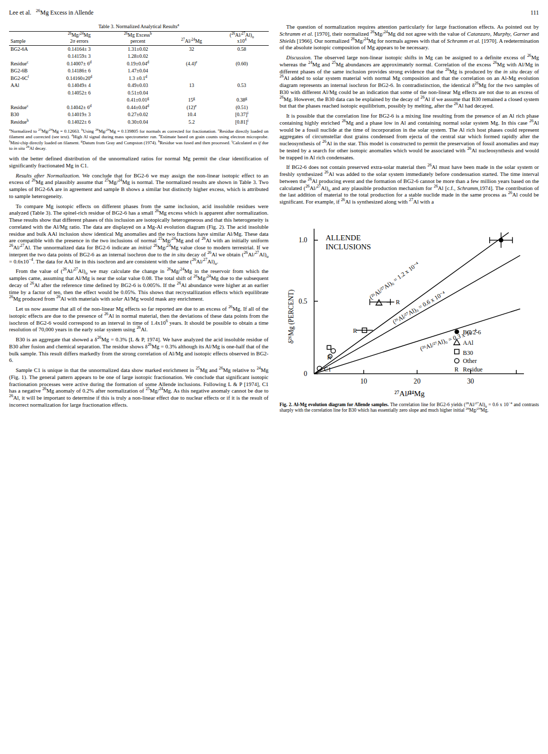Lee et al. 26Mg Excess in Allende 111
Table 3. Normalized Analytical Results a
| Sample | 26 Mg/ 24 Mg 2σ errors | 26 Mg Excess b percent | 27 Al/ 24 Mg | ( 26 Al/ 27 Al) o x10 4 |
| --- | --- | --- | --- | --- |
| BG2-6A | 0.14164± 3 | 1.31±0.02 | 32 | 0.58 |
| | 0.14159± 3 | 1.28±0.02 | | |
| Residue c | 0.14007± 6 d | 0.19±0.04 d | (4.4) e | (0.60) |
| BG2-6B | 0.14186± 6 | 1.47±0.04 | | |
| BG2-6C f | 0.14160±20 d | 1.3 ±0.1 d | | |
| AAl | 0.14049± 4 | 0.49±0.03 | 13 | 0.53 |
| | 0.14052± 6 | 0.51±0.04 | | |
| | | 0.41±0.01 g | 15 g | 0.38 g |
| Residue c | 0.14042± 6 d | 0.44±0.04 d | (12) e | (0.51) |
| B30 | 0.14019± 3 | 0.27±0.02 | 10.4 | [0.37] i |
| Residue h | 0.14022± 6 | 0.30±0.04 | 5.2 | [0.81] i |
aNormalized to 25Mg/24Mg = 0.12663. bUsing 26Mg/24Mg = 0.139805 for normals as corrected for fractionation. cResidue directly loaded on filament and corrected (see text). dHigh Al signal during mass spectrometer run. eEstimate based on grain counts using electron microprobe. fMini-chip directly loaded on filament. gDatum from Gray and Compston (1974). hResidue was fused and then processed. iCalculated as if due to in situ 26Al decay.
with the better defined distribution of the unnormalized ratios for normal Mg permit the clear identification of significantly fractionated Mg in C1.
Results after Normalization. We conclude that for BG2-6 we may assign the non-linear isotopic effect to an excess of 26Mg and plausibly assume that 25Mg/24Mg is normal. The normalized results are shown in Table 3. Two samples of BG2-6A are in agreement and sample B shows a similar but distinctly higher excess, which is attributed to sample heterogeneity.
To compare Mg isotopic effects on different phases from the same inclusion, acid insoluble residues were analyzed (Table 3). The spinel-rich residue of BG2-6 has a small 26Mg excess which is apparent after normalization. These results show that different phases of this inclusion are isotopically heterogeneous and that this heterogeneity is correlated with the Al/Mg ratio. The data are displayed on a Mg-Al evolution diagram (Fig. 2). The acid insoluble residue and bulk AAl inclusion show identical Mg anomalies and the two fractions have similar Al/Mg. These data are compatible with the presence in the two inclusions of normal 25Mg/24Mg and of 26Al with an initially uniform 26Al/27Al. The unnormalized data for BG2-6 indicate an initial 26Mg/24Mg value close to modern terrestrial. If we interpret the two data points of BG2-6 as an internal isochron due to the in situ decay of 26Al we obtain (26Al/27Al)o = 0.6x10−4. The data for AAl lie in this isochron and are consistent with the same (26Al/27Al)o.
From the value of (26Al/27Al)o we may calculate the change in 26Mg/24Mg in the reservoir from which the samples came, assuming that Al/Mg is near the solar value 0.08. The total shift of 26Mg/24Mg due to the subsequent decay of 26Al after the reference time defined by BG2-6 is 0.005%. If the 26Al abundance were higher at an earlier time by a factor of ten, then the effect would be 0.05%. This shows that recrystallization effects which equilibrate 26Mg produced from 26Al with materials with solar Al/Mg would mask any enrichment.
Let us now assume that all of the non-linear Mg effects so far reported are due to an excess of 26Mg. If all of the isotopic effects are due to the presence of 26Al in normal material, then the deviations of these data points from the isochron of BG2-6 would correspond to an interval in time of 1.4x106 years. It should be possible to obtain a time resolution of 70,000 years in the early solar system using 26Al.
B30 is an aggregate that showed a δ26Mg = 0.3% [L & P, 1974]. We have analyzed the acid insoluble residue of B30 after fusion and chemical separation. The residue shows δ26Mg = 0.3% although its Al/Mg is one-half that of the bulk sample. This result differs markedly from the strong correlation of Al/Mg and isotopic effects observed in BG2-6.
Sample C1 is unique in that the unnormalized data show marked enrichment in 25Mg and 26Mg relative to 24Mg (Fig. 1). The general pattern appears to be one of large isotopic fractionation. We conclude that significant isotopic fractionation processes were active during the formation of some Allende inclusions. Following L & P [1974], C1 has a negative 26Mg anomaly of 0.2% after normalization of 25Mg/24Mg. As this negative anomaly cannot be due to 26Al, it will be important to determine if this is truly a non-linear effect due to nuclear effects or if it is the result of incorrect normalization for large fractionation effects.
The question of normalization requires attention particularly for large fractionation effects. As pointed out by Schramm et al. [1970], their normalized 26Mg/24Mg did not agree with the value of Catanzaro, Murphy, Garner and Shields [1966]. Our normalized 26Mg/24Mg for normals agrees with that of Schramm et al. [1970]. A redetermination of the absolute isotopic composition of Mg appears to be necessary.
Discussion. The observed large non-linear isotopic shifts in Mg can be assigned to a definite excess of 26Mg whereas the 24Mg and 25Mg abundances are approximately normal. Correlation of the excess 26Mg with Al/Mg in different phases of the same inclusion provides strong evidence that the 26Mg is produced by the in situ decay of 26Al added to solar system material with normal Mg composition and that the correlation on an Al-Mg evolution diagram represents an internal isochron for BG2-6. In contradistinction, the identical δ26Mg for the two samples of B30 with different Al/Mg could be an indication that some of the non-linear Mg effects are not due to an excess of 26Mg. However, the B30 data can be explained by the decay of 26Al if we assume that B30 remained a closed system but that the phases reached isotopic equilibrium, possibly by melting, after the 26Al had decayed.
It is possible that the correlation line for BG2-6 is a mixing line resulting from the presence of an Al rich phase containing highly enriched 26Mg and a phase low in Al and containing normal solar system Mg. In this case 26Al would be a fossil nuclide at the time of incorporation in the solar system. The Al rich host phases could represent aggregates of circumstellar dust grains condensed from ejecta of the central star which formed rapidly after the nucleosynthesis of 26Al in the star. This model is constructed to permit the preservation of fossil anomalies and may be tested by a search for other isotopic anomalies which would be associated with 26Al nucleosynthesis and would be trapped in Al rich condensates.
If BG2-6 does not contain preserved extra-solar material then 26Al must have been made in the solar system or freshly synthesized 26Al was added to the solar system immediately before condensation started. The time interval between the 26Al producing event and the formation of BG2-6 cannot be more than a few million years based on the calculated (26Al/27Al)o and any plausible production mechanism for 26Al [c.f., Schramm,1974]. The contribution of the last addition of material to the total production for a stable nuclide made in the same process as 26Al could be significant. For example, if 26Al is synthesized along with 27Al with a
0 0.5 1.0 10 20 30 ¹¹ ​ ²⁷Al/²⁴Mg δ²⁶Mg (PERCENT) ALLENDE INCLUSIONS (²⁶Al/²⁷Al)₀ = 1.2 x 10⁻⁴ (²⁶Al/²⁷Al)₀ = 0.6 x 10⁻⁴ (²⁶Al/²⁷Al)₀ = 0.3 x 10⁻⁴ R R R C1 BG 2-6 AAl B30 Other R Residue
Fig. 2. Al-Mg evolution diagram for Allende samples. The correlation line for BG2-6 yields (26Al/27Al)0 = 0.6 x 10−4 and contrasts sharply with the correlation line for B30 which has essentially zero slope and much higher initial 26Mg/24Mg.